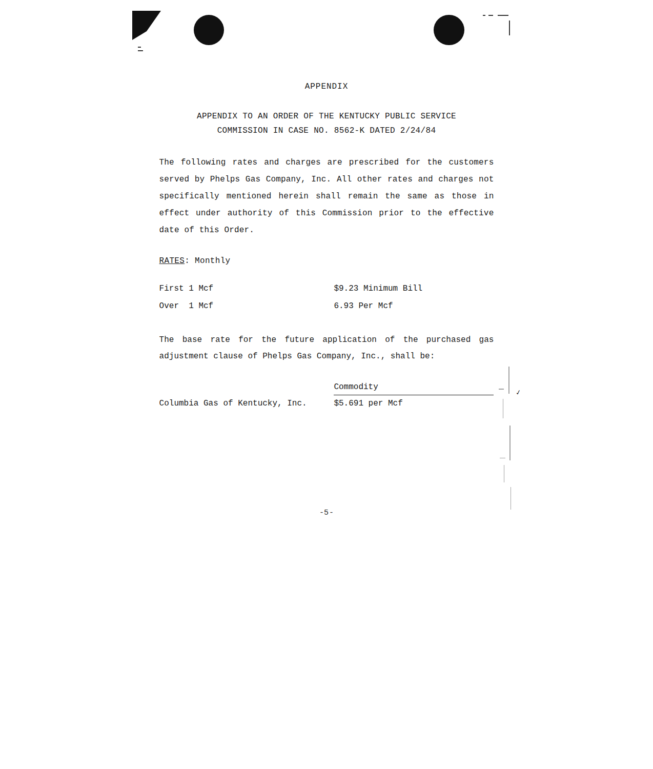APPENDIX
APPENDIX TO AN ORDER OF THE KENTUCKY PUBLIC SERVICE
COMMISSION IN CASE NO. 8562-K DATED 2/24/84
The following rates and charges are prescribed for the customers served by Phelps Gas Company, Inc. All other rates and charges not specifically mentioned herein shall remain the same as those in effect under authority of this Commission prior to the effective date of this Order.
RATES: Monthly
| First 1 Mcf | $9.23 Minimum Bill |
| Over 1 Mcf | 6.93 Per Mcf |
The base rate for the future application of the purchased gas adjustment clause of Phelps Gas Company, Inc., shall be:
| Columbia Gas of Kentucky, Inc. | Commodity $5.691 per Mcf ✓ |
-5-